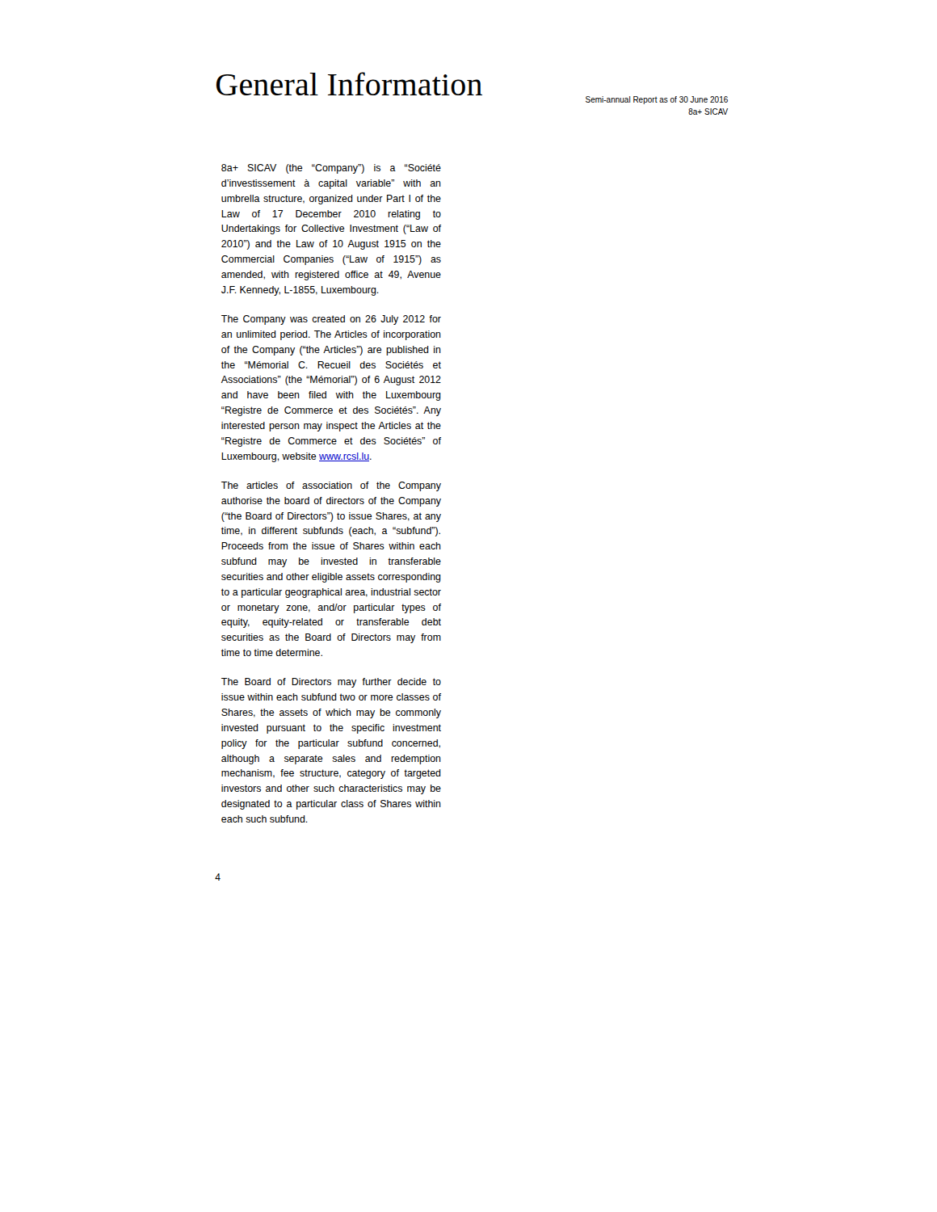General Information
Semi-annual Report as of 30 June 2016
8a+ SICAV
8a+ SICAV (the “Company”) is a “Société d’investissement à capital variable” with an umbrella structure, organized under Part I of the Law of 17 December 2010 relating to Undertakings for Collective Investment (“Law of 2010”) and the Law of 10 August 1915 on the Commercial Companies (“Law of 1915”) as amended, with registered office at 49, Avenue J.F. Kennedy, L-1855, Luxembourg.
The Company was created on 26 July 2012 for an unlimited period. The Articles of incorporation of the Company (“the Articles”) are published in the “Mémorial C. Recueil des Sociétés et Associations” (the “Mémorial”) of 6 August 2012 and have been filed with the Luxembourg “Registre de Commerce et des Sociétés”. Any interested person may inspect the Articles at the “Registre de Commerce et des Sociétés” of Luxembourg, website www.rcsl.lu.
The articles of association of the Company authorise the board of directors of the Company (“the Board of Directors”) to issue Shares, at any time, in different subfunds (each, a “subfund”). Proceeds from the issue of Shares within each subfund may be invested in transferable securities and other eligible assets corresponding to a particular geographical area, industrial sector or monetary zone, and/or particular types of equity, equity-related or transferable debt securities as the Board of Directors may from time to time determine.
The Board of Directors may further decide to issue within each subfund two or more classes of Shares, the assets of which may be commonly invested pursuant to the specific investment policy for the particular subfund concerned, although a separate sales and redemption mechanism, fee structure, category of targeted investors and other such characteristics may be designated to a particular class of Shares within each such subfund.
4